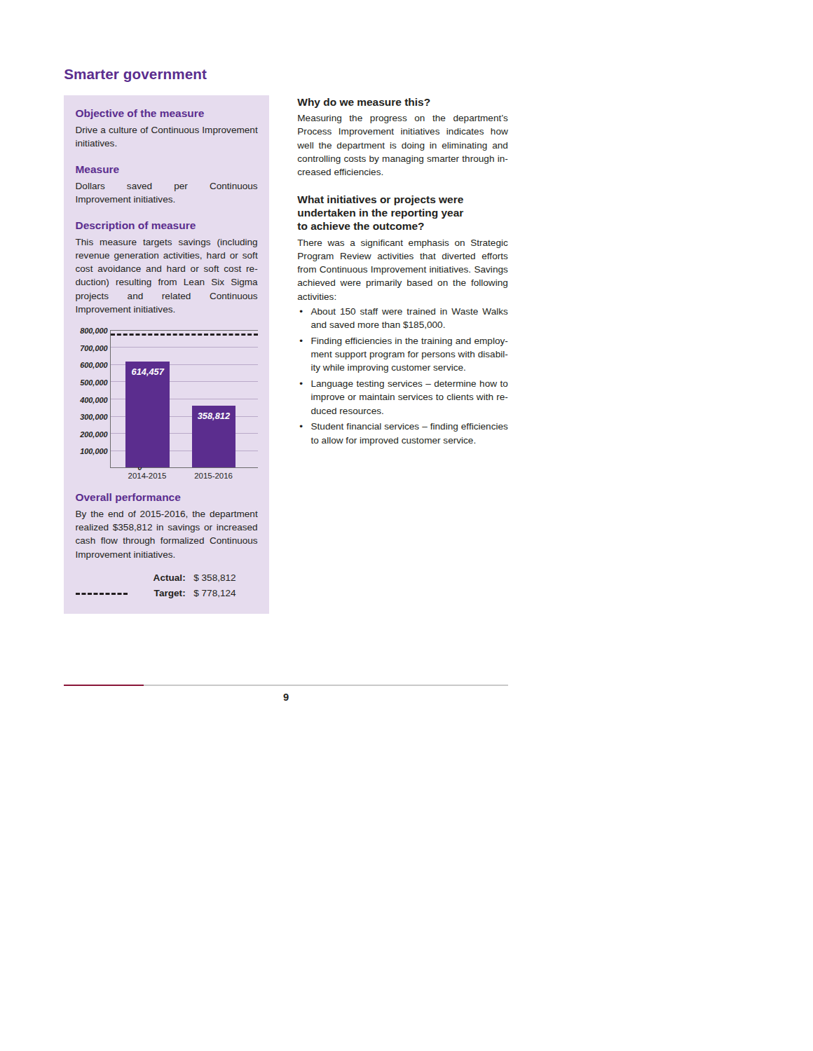Smarter government
Objective of the measure
Drive a culture of Continuous Improvement initiatives.
Measure
Dollars saved per Continuous Improvement initiatives.
Description of measure
This measure targets savings (including revenue generation activities, hard or soft cost avoidance and hard or soft cost reduction) resulting from Lean Six Sigma projects and related Continuous Improvement initiatives.
800,000
700,000
600,000
500,000
400,000
300,000
200,000
100,000
614,457
358,812
0 2014-2015 2015-2016
Overall performance
By the end of 2015-2016, the department realized $358,812 in savings or increased cash flow through formalized Continuous Improvement initiatives.
| | Actual: | $ 358,812 |
| | Target: | $ 778,124 |
Why do we measure this?
Measuring the progress on the department’s Process Improvement initiatives indicates how well the department is doing in eliminating and controlling costs by managing smarter through increased efficiencies.
What initiatives or projects were
undertaken in the reporting year
to achieve the outcome?
There was a significant emphasis on Strategic Program Review activities that diverted efforts from Continuous Improvement initiatives. Savings achieved were primarily based on the following activities:
About 150 staff were trained in Waste Walks and saved more than $185,000.
Finding efficiencies in the training and employment support program for persons with disability while improving customer service.
Language testing services – determine how to improve or maintain services to clients with reduced resources.
Student financial services – finding efficiencies to allow for improved customer service.
9